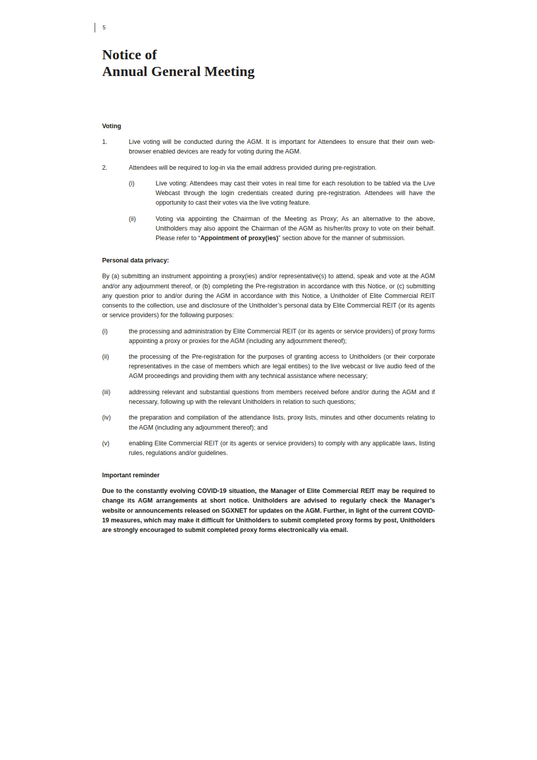5
Notice of
Annual General Meeting
Voting
1. Live voting will be conducted during the AGM. It is important for Attendees to ensure that their own web-browser enabled devices are ready for voting during the AGM.
2. Attendees will be required to log-in via the email address provided during pre-registration.
(i) Live voting: Attendees may cast their votes in real time for each resolution to be tabled via the Live Webcast through the login credentials created during pre-registration. Attendees will have the opportunity to cast their votes via the live voting feature.
(ii) Voting via appointing the Chairman of the Meeting as Proxy; As an alternative to the above, Unitholders may also appoint the Chairman of the AGM as his/her/its proxy to vote on their behalf. Please refer to “Appointment of proxy(ies)” section above for the manner of submission.
Personal data privacy:
By (a) submitting an instrument appointing a proxy(ies) and/or representative(s) to attend, speak and vote at the AGM and/or any adjournment thereof, or (b) completing the Pre-registration in accordance with this Notice, or (c) submitting any question prior to and/or during the AGM in accordance with this Notice, a Unitholder of Elite Commercial REIT consents to the collection, use and disclosure of the Unitholder’s personal data by Elite Commercial REIT (or its agents or service providers) for the following purposes:
(i) the processing and administration by Elite Commercial REIT (or its agents or service providers) of proxy forms appointing a proxy or proxies for the AGM (including any adjournment thereof);
(ii) the processing of the Pre-registration for the purposes of granting access to Unitholders (or their corporate representatives in the case of members which are legal entities) to the live webcast or live audio feed of the AGM proceedings and providing them with any technical assistance where necessary;
(iii) addressing relevant and substantial questions from members received before and/or during the AGM and if necessary, following up with the relevant Unitholders in relation to such questions;
(iv) the preparation and compilation of the attendance lists, proxy lists, minutes and other documents relating to the AGM (including any adjournment thereof); and
(v) enabling Elite Commercial REIT (or its agents or service providers) to comply with any applicable laws, listing rules, regulations and/or guidelines.
Important reminder
Due to the constantly evolving COVID-19 situation, the Manager of Elite Commercial REIT may be required to change its AGM arrangements at short notice. Unitholders are advised to regularly check the Manager’s website or announcements released on SGXNET for updates on the AGM. Further, in light of the current COVID-19 measures, which may make it difficult for Unitholders to submit completed proxy forms by post, Unitholders are strongly encouraged to submit completed proxy forms electronically via email.